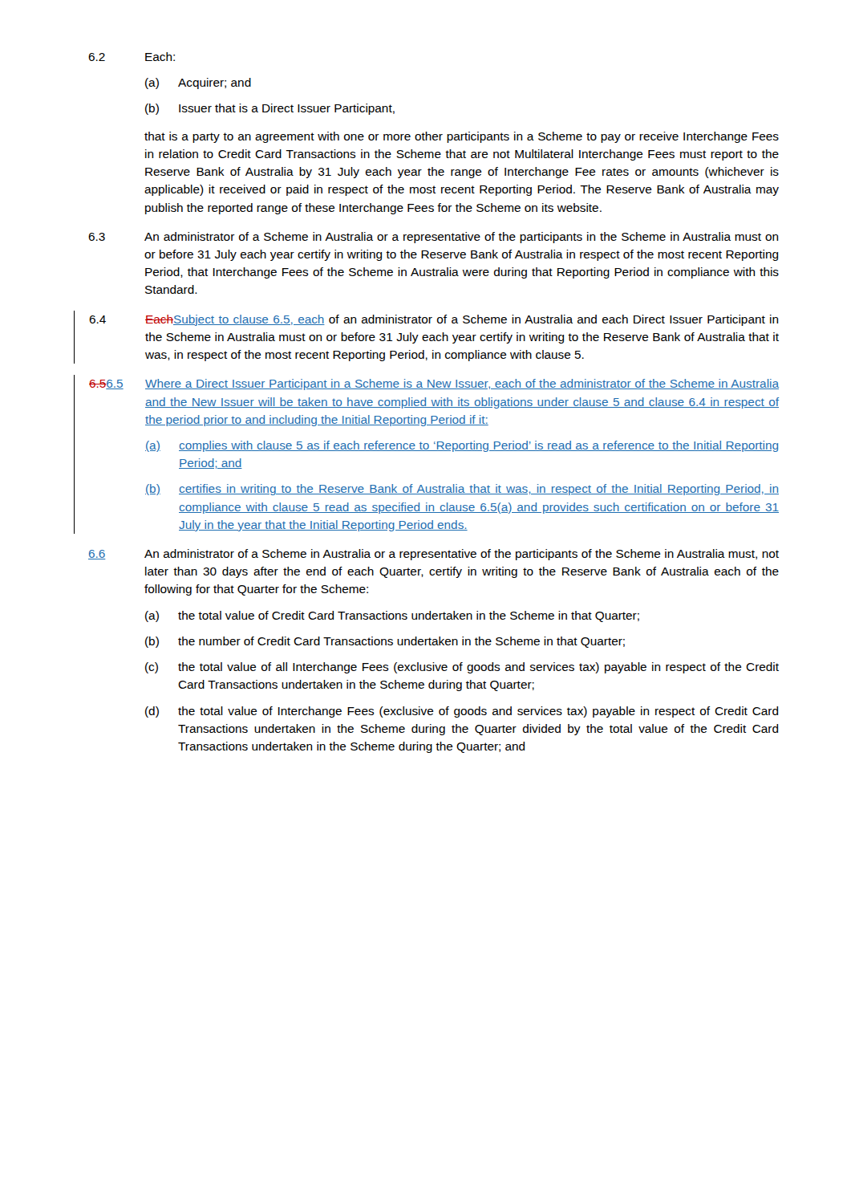6.2
Each:
(a)
Acquirer; and
(b)
Issuer that is a Direct Issuer Participant,
that is a party to an agreement with one or more other participants in a Scheme to pay or receive Interchange Fees in relation to Credit Card Transactions in the Scheme that are not Multilateral Interchange Fees must report to the Reserve Bank of Australia by 31 July each year the range of Interchange Fee rates or amounts (whichever is applicable) it received or paid in respect of the most recent Reporting Period. The Reserve Bank of Australia may publish the reported range of these Interchange Fees for the Scheme on its website.
6.3
An administrator of a Scheme in Australia or a representative of the participants in the Scheme in Australia must on or before 31 July each year certify in writing to the Reserve Bank of Australia in respect of the most recent Reporting Period, that Interchange Fees of the Scheme in Australia were during that Reporting Period in compliance with this Standard.
6.4
Each Subject to clause 6.5, each of an administrator of a Scheme in Australia and each Direct Issuer Participant in the Scheme in Australia must on or before 31 July each year certify in writing to the Reserve Bank of Australia that it was, in respect of the most recent Reporting Period, in compliance with clause 5.
6.56.5
Where a Direct Issuer Participant in a Scheme is a New Issuer, each of the administrator of the Scheme in Australia and the New Issuer will be taken to have complied with its obligations under clause 5 and clause 6.4 in respect of the period prior to and including the Initial Reporting Period if it:
(a)
complies with clause 5 as if each reference to ‘Reporting Period’ is read as a reference to the Initial Reporting Period; and
(b)
certifies in writing to the Reserve Bank of Australia that it was, in respect of the Initial Reporting Period, in compliance with clause 5 read as specified in clause 6.5(a) and provides such certification on or before 31 July in the year that the Initial Reporting Period ends.
6.6
An administrator of a Scheme in Australia or a representative of the participants of the Scheme in Australia must, not later than 30 days after the end of each Quarter, certify in writing to the Reserve Bank of Australia each of the following for that Quarter for the Scheme:
(a)
the total value of Credit Card Transactions undertaken in the Scheme in that Quarter;
(b)
the number of Credit Card Transactions undertaken in the Scheme in that Quarter;
(c)
the total value of all Interchange Fees (exclusive of goods and services tax) payable in respect of the Credit Card Transactions undertaken in the Scheme during that Quarter;
(d)
the total value of Interchange Fees (exclusive of goods and services tax) payable in respect of Credit Card Transactions undertaken in the Scheme during the Quarter divided by the total value of the Credit Card Transactions undertaken in the Scheme during the Quarter; and